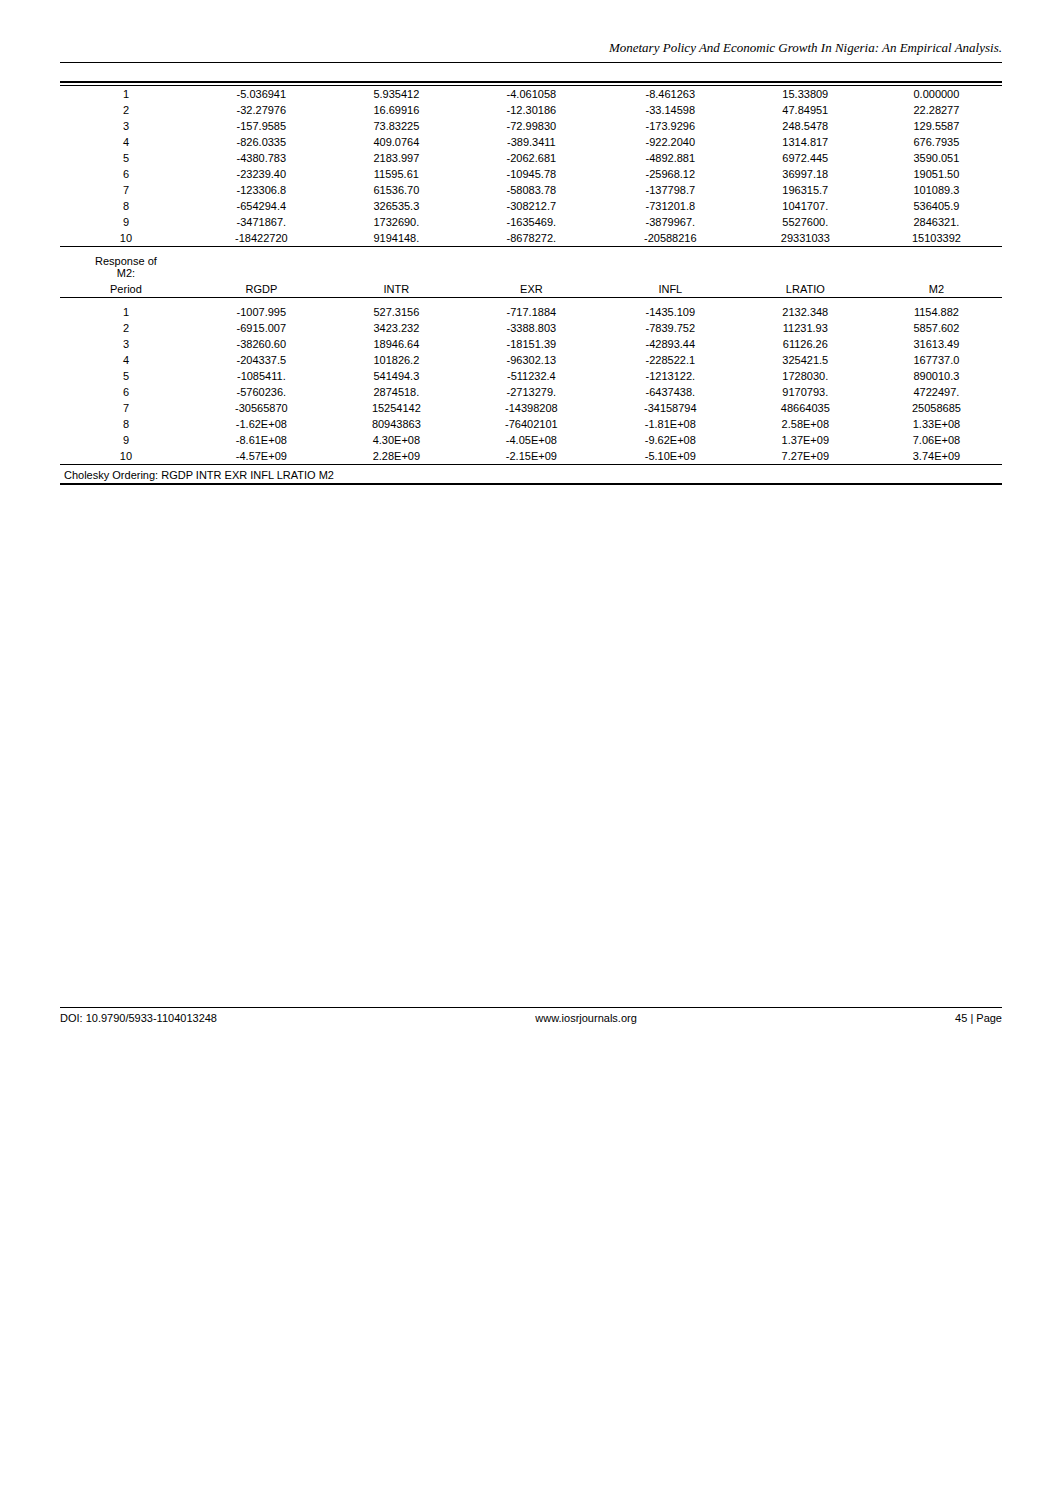Monetary Policy And Economic Growth In Nigeria: An Empirical Analysis.
| 1 | -5.036941 | 5.935412 | -4.061058 | -8.461263 | 15.33809 | 0.000000 |
| 2 | -32.27976 | 16.69916 | -12.30186 | -33.14598 | 47.84951 | 22.28277 |
| 3 | -157.9585 | 73.83225 | -72.99830 | -173.9296 | 248.5478 | 129.5587 |
| 4 | -826.0335 | 409.0764 | -389.3411 | -922.2040 | 1314.817 | 676.7935 |
| 5 | -4380.783 | 2183.997 | -2062.681 | -4892.881 | 6972.445 | 3590.051 |
| 6 | -23239.40 | 11595.61 | -10945.78 | -25968.12 | 36997.18 | 19051.50 |
| 7 | -123306.8 | 61536.70 | -58083.78 | -137798.7 | 196315.7 | 101089.3 |
| 8 | -654294.4 | 326535.3 | -308212.7 | -731201.8 | 1041707. | 536405.9 |
| 9 | -3471867. | 1732690. | -1635469. | -3879967. | 5527600. | 2846321. |
| 10 | -18422720 | 9194148. | -8678272. | -20588216 | 29331033 | 15103392 |
| Response of M2: | |
| Period | RGDP | INTR | EXR | INFL | LRATIO | M2 |
| 1 | -1007.995 | 527.3156 | -717.1884 | -1435.109 | 2132.348 | 1154.882 |
| 2 | -6915.007 | 3423.232 | -3388.803 | -7839.752 | 11231.93 | 5857.602 |
| 3 | -38260.60 | 18946.64 | -18151.39 | -42893.44 | 61126.26 | 31613.49 |
| 4 | -204337.5 | 101826.2 | -96302.13 | -228522.1 | 325421.5 | 167737.0 |
| 5 | -1085411. | 541494.3 | -511232.4 | -1213122. | 1728030. | 890010.3 |
| 6 | -5760236. | 2874518. | -2713279. | -6437438. | 9170793. | 4722497. |
| 7 | -30565870 | 15254142 | -14398208 | -34158794 | 48664035 | 25058685 |
| 8 | -1.62E+08 | 80943863 | -76402101 | -1.81E+08 | 2.58E+08 | 1.33E+08 |
| 9 | -8.61E+08 | 4.30E+08 | -4.05E+08 | -9.62E+08 | 1.37E+09 | 7.06E+08 |
| 10 | -4.57E+09 | 2.28E+09 | -2.15E+09 | -5.10E+09 | 7.27E+09 | 3.74E+09 |
Cholesky Ordering: RGDP INTR EXR INFL LRATIO M2
DOI: 10.9790/5933-1104013248
www.iosrjournals.org
45 | Page